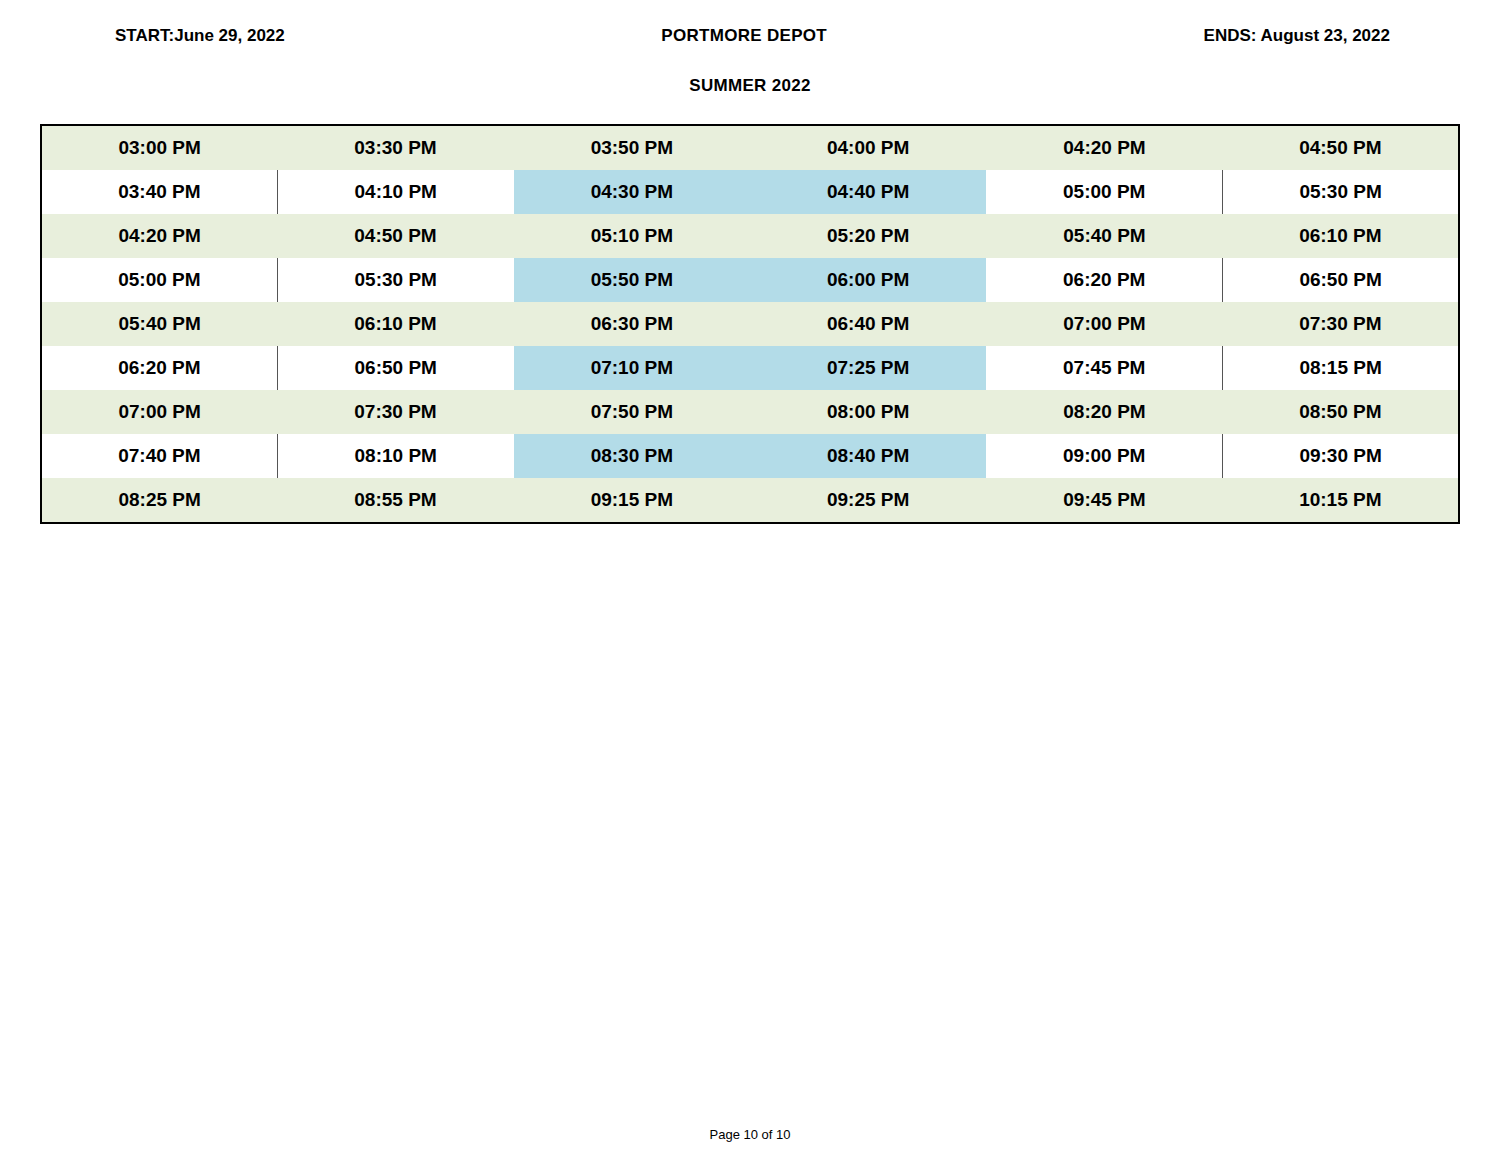START:June 29, 2022
PORTMORE DEPOT
ENDS: August 23, 2022
SUMMER 2022
| 03:00 PM | 03:30 PM | 03:50 PM | 04:00 PM | 04:20 PM | 04:50 PM |
| 03:40 PM | 04:10 PM | 04:30 PM | 04:40 PM | 05:00 PM | 05:30 PM |
| 04:20 PM | 04:50 PM | 05:10 PM | 05:20 PM | 05:40 PM | 06:10 PM |
| 05:00 PM | 05:30 PM | 05:50 PM | 06:00 PM | 06:20 PM | 06:50 PM |
| 05:40 PM | 06:10 PM | 06:30 PM | 06:40 PM | 07:00 PM | 07:30 PM |
| 06:20 PM | 06:50 PM | 07:10 PM | 07:25 PM | 07:45 PM | 08:15 PM |
| 07:00 PM | 07:30 PM | 07:50 PM | 08:00 PM | 08:20 PM | 08:50 PM |
| 07:40 PM | 08:10 PM | 08:30 PM | 08:40 PM | 09:00 PM | 09:30 PM |
| 08:25 PM | 08:55 PM | 09:15 PM | 09:25 PM | 09:45 PM | 10:15 PM |
Page 10 of 10